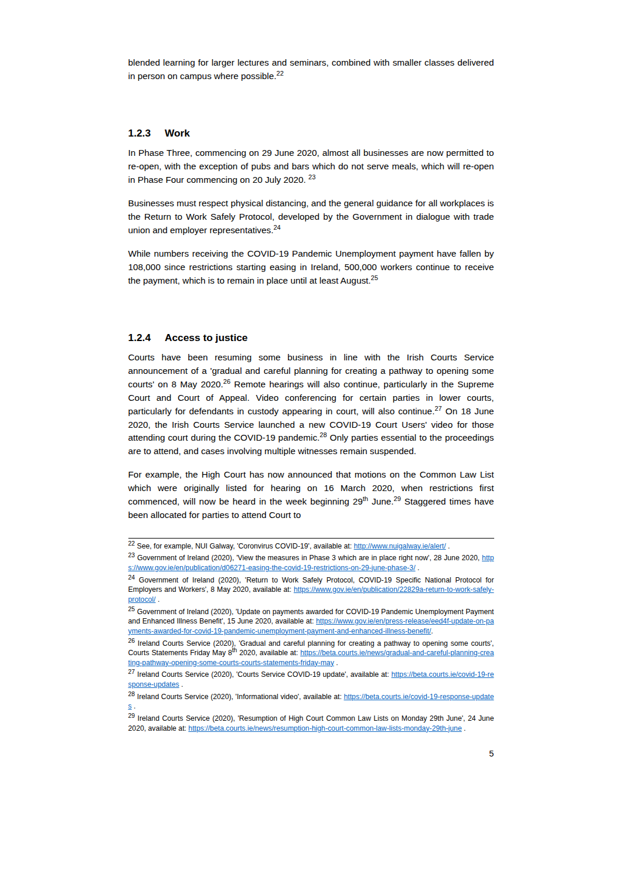blended learning for larger lectures and seminars, combined with smaller classes delivered in person on campus where possible.22
1.2.3 Work
In Phase Three, commencing on 29 June 2020, almost all businesses are now permitted to re-open, with the exception of pubs and bars which do not serve meals, which will re-open in Phase Four commencing on 20 July 2020. 23
Businesses must respect physical distancing, and the general guidance for all workplaces is the Return to Work Safely Protocol, developed by the Government in dialogue with trade union and employer representatives.24
While numbers receiving the COVID-19 Pandemic Unemployment payment have fallen by 108,000 since restrictions starting easing in Ireland, 500,000 workers continue to receive the payment, which is to remain in place until at least August.25
1.2.4 Access to justice
Courts have been resuming some business in line with the Irish Courts Service announcement of a 'gradual and careful planning for creating a pathway to opening some courts' on 8 May 2020.26 Remote hearings will also continue, particularly in the Supreme Court and Court of Appeal. Video conferencing for certain parties in lower courts, particularly for defendants in custody appearing in court, will also continue.27 On 18 June 2020, the Irish Courts Service launched a new COVID-19 Court Users' video for those attending court during the COVID-19 pandemic.28 Only parties essential to the proceedings are to attend, and cases involving multiple witnesses remain suspended.
For example, the High Court has now announced that motions on the Common Law List which were originally listed for hearing on 16 March 2020, when restrictions first commenced, will now be heard in the week beginning 29th June.29 Staggered times have been allocated for parties to attend Court to
22 See, for example, NUI Galway, 'Coronvirus COVID-19', available at: http://www.nuigalway.ie/alert/ .
23 Government of Ireland (2020), 'View the measures in Phase 3 which are in place right now', 28 June 2020, https://www.gov.ie/en/publication/d06271-easing-the-covid-19-restrictions-on-29-june-phase-3/ .
24 Government of Ireland (2020), 'Return to Work Safely Protocol, COVID-19 Specific National Protocol for Employers and Workers', 8 May 2020, available at: https://www.gov.ie/en/publication/22829a-return-to-work-safely-protocol/ .
25 Government of Ireland (2020), 'Update on payments awarded for COVID-19 Pandemic Unemployment Payment and Enhanced Illness Benefit', 15 June 2020, available at: https://www.gov.ie/en/press-release/eed4f-update-on-payments-awarded-for-covid-19-pandemic-unemployment-payment-and-enhanced-illness-benefit/.
26 Ireland Courts Service (2020), 'Gradual and careful planning for creating a pathway to opening some courts', Courts Statements Friday May 8th 2020, available at: https://beta.courts.ie/news/gradual-and-careful-planning-creating-pathway-opening-some-courts-courts-statements-friday-may .
27 Ireland Courts Service (2020), 'Courts Service COVID-19 update', available at: https://beta.courts.ie/covid-19-response-updates .
28 Ireland Courts Service (2020), 'Informational video', available at: https://beta.courts.ie/covid-19-response-updates .
29 Ireland Courts Service (2020), 'Resumption of High Court Common Law Lists on Monday 29th June', 24 June 2020, available at: https://beta.courts.ie/news/resumption-high-court-common-law-lists-monday-29th-june .
5